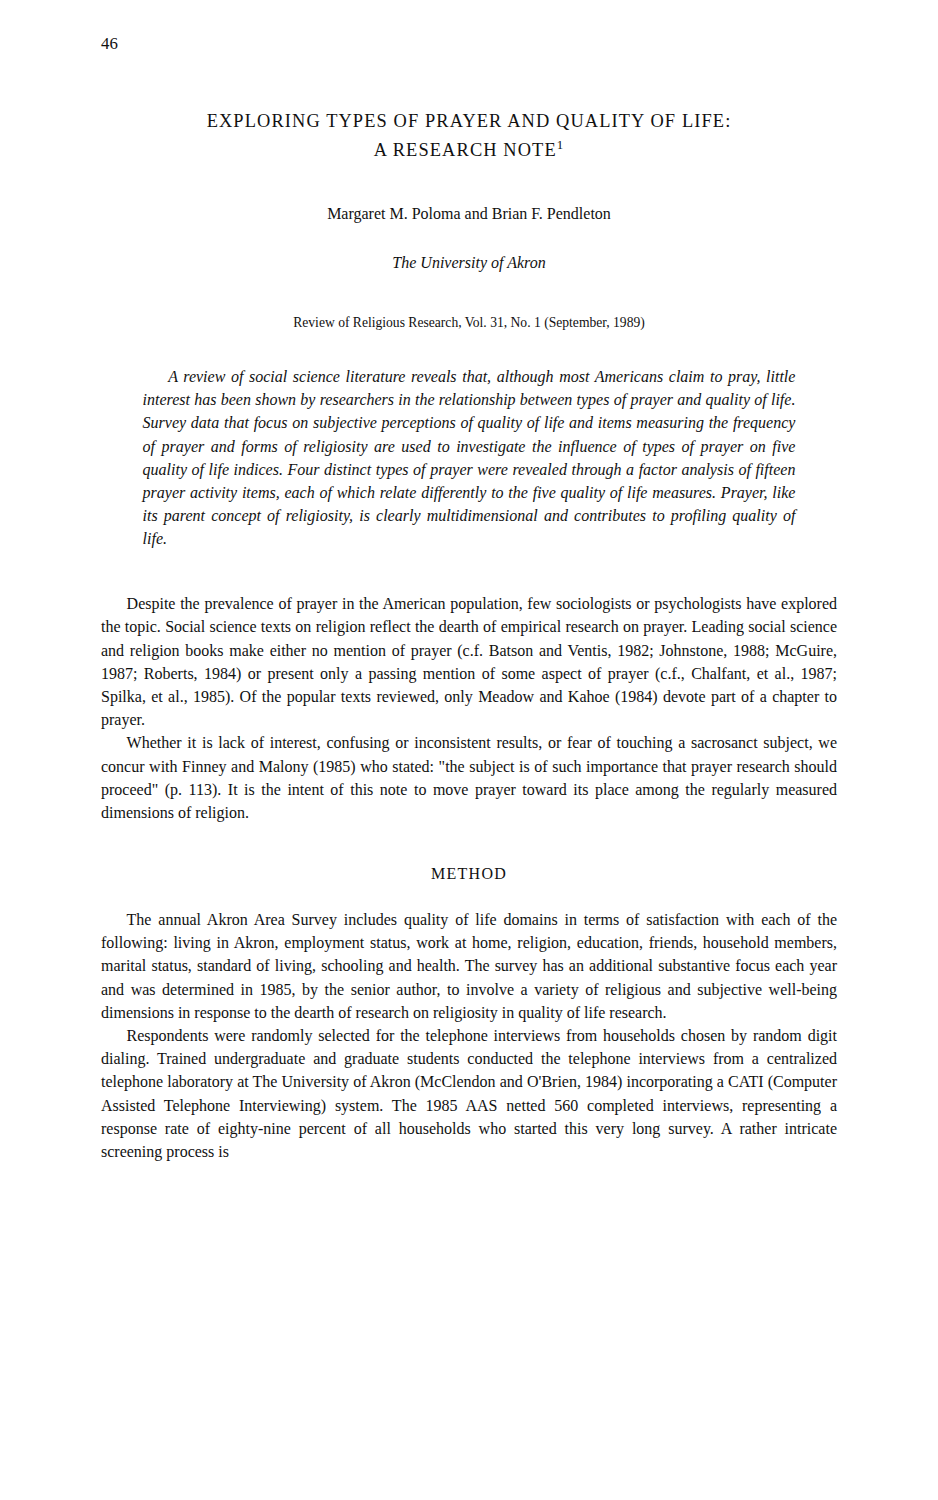46
Exploring Types of Prayer and Quality of Life:
A Research Note1
Margaret M. Poloma and Brian F. Pendleton
The University of Akron
Review of Religious Research, Vol. 31, No. 1 (September, 1989)
A review of social science literature reveals that, although most Americans claim to pray, little interest has been shown by researchers in the relationship between types of prayer and quality of life. Survey data that focus on subjective perceptions of quality of life and items measuring the frequency of prayer and forms of religiosity are used to investigate the influence of types of prayer on five quality of life indices. Four distinct types of prayer were revealed through a factor analysis of fifteen prayer activity items, each of which relate differently to the five quality of life measures. Prayer, like its parent concept of religiosity, is clearly multidimensional and contributes to profiling quality of life.
Despite the prevalence of prayer in the American population, few sociologists or psychologists have explored the topic. Social science texts on religion reflect the dearth of empirical research on prayer. Leading social science and religion books make either no mention of prayer (c.f. Batson and Ventis, 1982; Johnstone, 1988; McGuire, 1987; Roberts, 1984) or present only a passing mention of some aspect of prayer (c.f., Chalfant, et al., 1987; Spilka, et al., 1985). Of the popular texts reviewed, only Meadow and Kahoe (1984) devote part of a chapter to prayer.
Whether it is lack of interest, confusing or inconsistent results, or fear of touching a sacrosanct subject, we concur with Finney and Malony (1985) who stated: "the subject is of such importance that prayer research should proceed" (p. 113). It is the intent of this note to move prayer toward its place among the regularly measured dimensions of religion.
Method
The annual Akron Area Survey includes quality of life domains in terms of satisfaction with each of the following: living in Akron, employment status, work at home, religion, education, friends, household members, marital status, standard of living, schooling and health. The survey has an additional substantive focus each year and was determined in 1985, by the senior author, to involve a variety of religious and subjective well-being dimensions in response to the dearth of research on religiosity in quality of life research.
Respondents were randomly selected for the telephone interviews from households chosen by random digit dialing. Trained undergraduate and graduate students conducted the telephone interviews from a centralized telephone laboratory at The University of Akron (McClendon and O'Brien, 1984) incorporating a CATI (Computer Assisted Telephone Interviewing) system. The 1985 AAS netted 560 completed interviews, representing a response rate of eighty-nine percent of all households who started this very long survey. A rather intricate screening process is